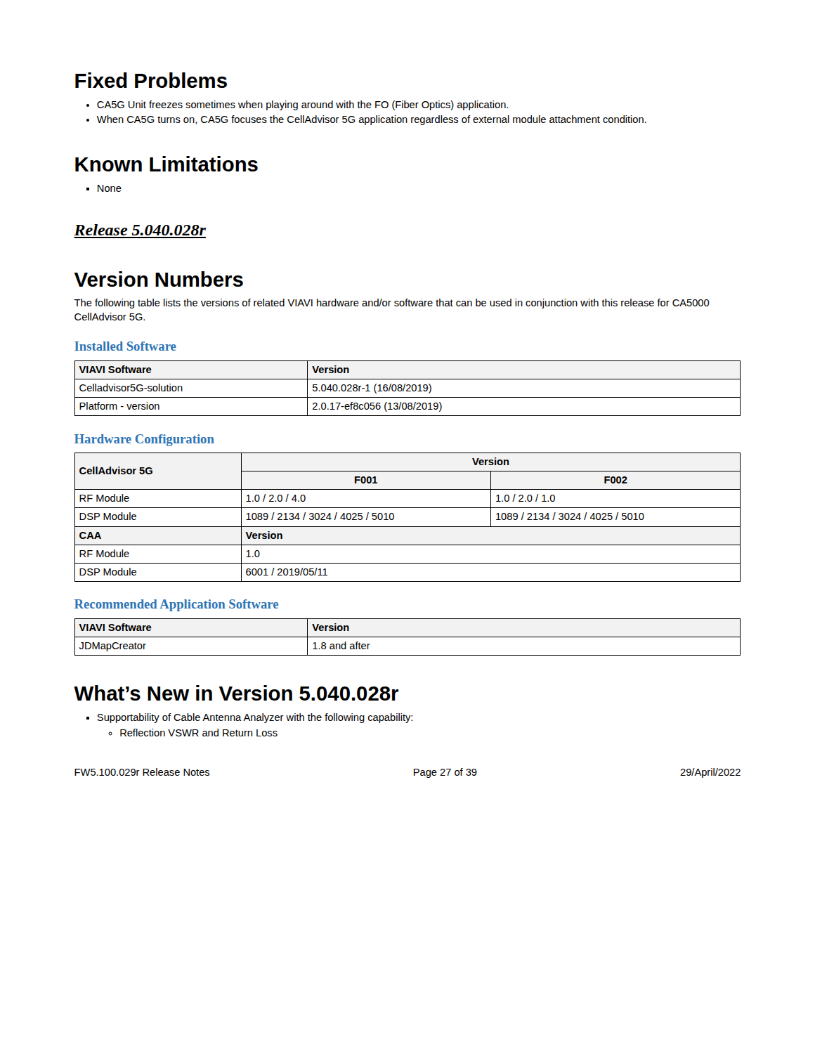Fixed Problems
CA5G Unit freezes sometimes when playing around with the FO (Fiber Optics) application.
When CA5G turns on, CA5G focuses the CellAdvisor 5G application regardless of external module attachment condition.
Known Limitations
None
Release 5.040.028r
Version Numbers
The following table lists the versions of related VIAVI hardware and/or software that can be used in conjunction with this release for CA5000 CellAdvisor 5G.
Installed Software
| VIAVI Software | Version |
| --- | --- |
| Celladvisor5G-solution | 5.040.028r-1 (16/08/2019) |
| Platform - version | 2.0.17-ef8c056 (13/08/2019) |
Hardware Configuration
| CellAdvisor 5G | Version |
| --- | --- |
| F001 | F002 |
| RF Module | 1.0 / 2.0 / 4.0 | 1.0 / 2.0 / 1.0 |
| DSP Module | 1089 / 2134 / 3024 / 4025 / 5010 | 1089 / 2134 / 3024 / 4025 / 5010 |
| CAA | Version |
| RF Module | 1.0 |
| DSP Module | 6001 / 2019/05/11 |
Recommended Application Software
| VIAVI Software | Version |
| --- | --- |
| JDMapCreator | 1.8 and after |
What’s New in Version 5.040.028r
Supportability of Cable Antenna Analyzer with the following capability:
Reflection VSWR and Return Loss
FW5.100.029r Release Notes Page 27 of 39 29/April/2022